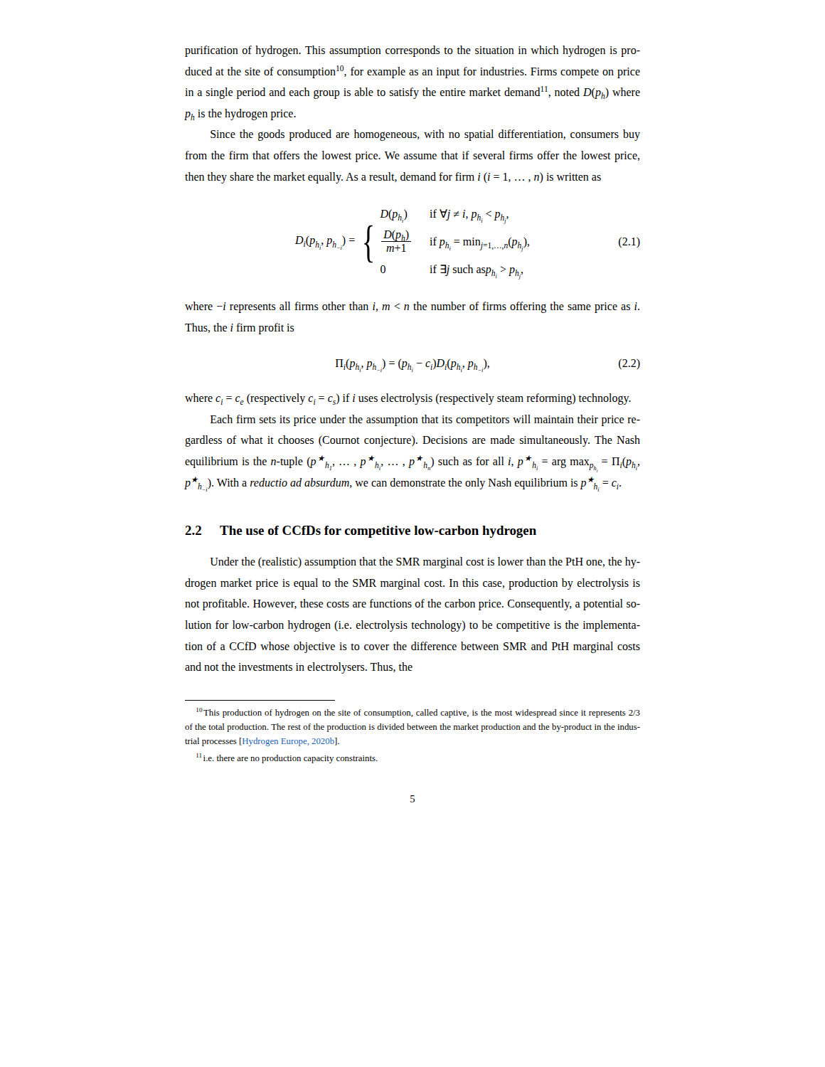purification of hydrogen. This assumption corresponds to the situation in which hydrogen is produced at the site of consumption10, for example as an input for industries. Firms compete on price in a single period and each group is able to satisfy the entire market demand11, noted D(ph) where ph is the hydrogen price.
Since the goods produced are homogeneous, with no spatial differentiation, consumers buy from the firm that offers the lowest price. We assume that if several firms offer the lowest price, then they share the market equally. As a result, demand for firm i (i = 1, … , n) is written as
Di(phi, ph−i) = {
| D ( p h i ) | if ∀ j ≠ i , p h i < p h j , |
| D ( p h ) m +1 | if p h i = min j =1,…, n ( p h j ), |
| 0 | if ∃ j such as p h i > p h j , |
(2.1)
where −i represents all firms other than i, m < n the number of firms offering the same price as i. Thus, the i firm profit is
Πi(phi, ph−i) = (phi − ci)Di(phi, ph−i),
(2.2)
where ci = ce (respectively ci = cs) if i uses electrolysis (respectively steam reforming) technology.
Each firm sets its price under the assumption that its competitors will maintain their price regardless of what it chooses (Cournot conjecture). Decisions are made simultaneously. The Nash equilibrium is the n-tuple (p★h1, … , p★hi, … , p★hn) such as for all i, p★hi = arg maxphi = Πi(phi, p★h−i). With a reductio ad absurdum, we can demonstrate the only Nash equilibrium is p★hi = ci.
2.2 The use of CCfDs for competitive low-carbon hydrogen
Under the (realistic) assumption that the SMR marginal cost is lower than the PtH one, the hydrogen market price is equal to the SMR marginal cost. In this case, production by electrolysis is not profitable. However, these costs are functions of the carbon price. Consequently, a potential solution for low-carbon hydrogen (i.e. electrolysis technology) to be competitive is the implementation of a CCfD whose objective is to cover the difference between SMR and PtH marginal costs and not the investments in electrolysers. Thus, the
10This production of hydrogen on the site of consumption, called captive, is the most widespread since it represents 2/3 of the total production. The rest of the production is divided between the market production and the by-product in the industrial processes [Hydrogen Europe, 2020b].
11i.e. there are no production capacity constraints.
5